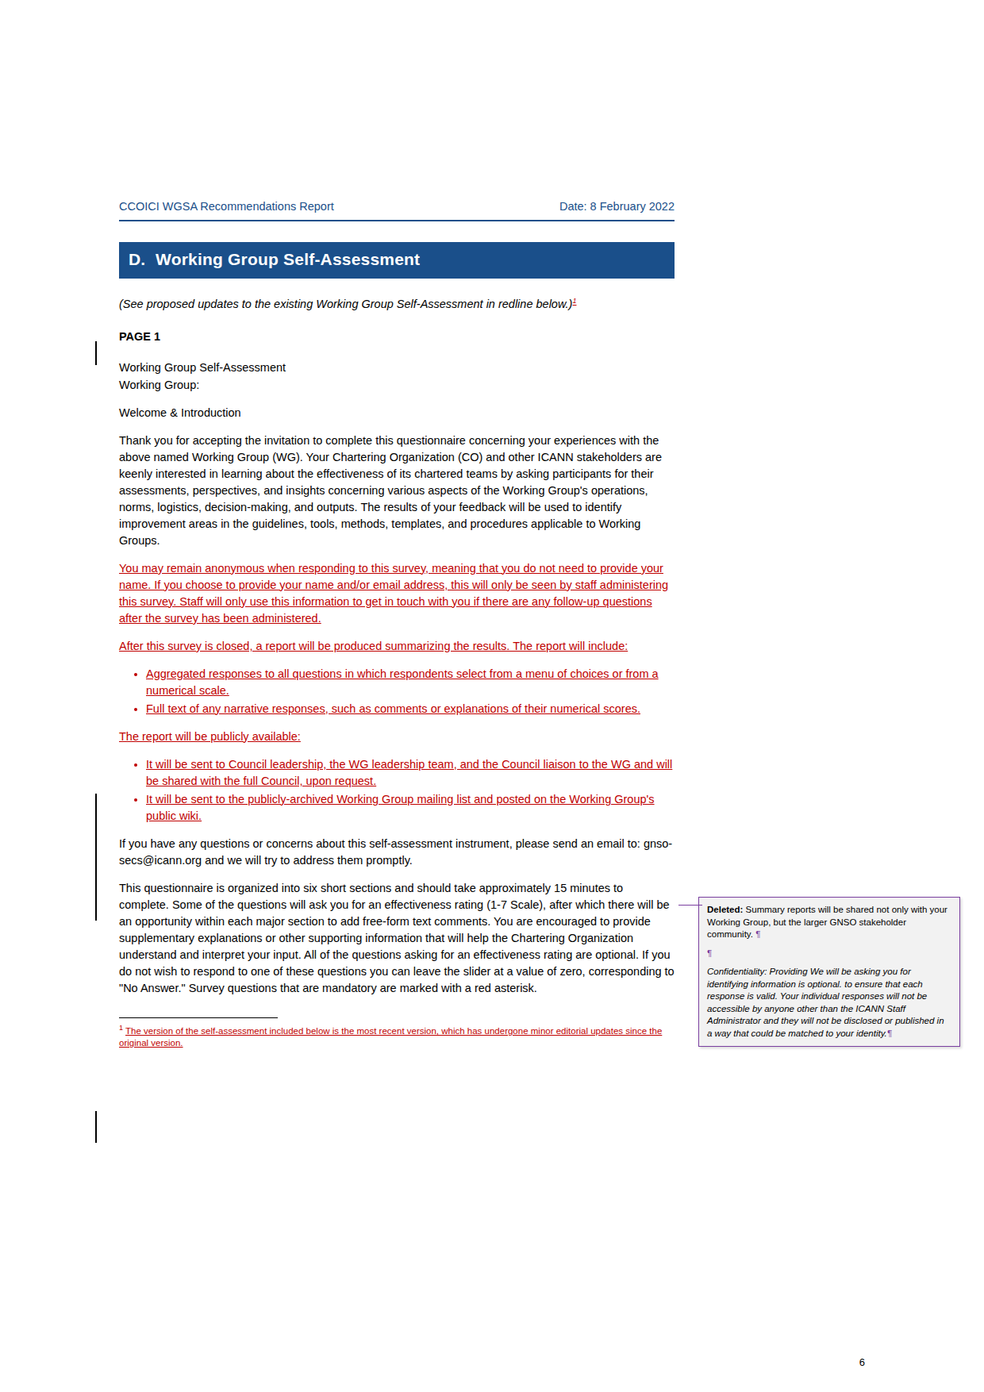CCOICI WGSA Recommendations Report
Date: 8 February 2022
D. Working Group Self-Assessment
(See proposed updates to the existing Working Group Self-Assessment in redline below.)1
PAGE 1
Working Group Self-Assessment
Working Group:
Welcome & Introduction
Thank you for accepting the invitation to complete this questionnaire concerning your experiences with the above named Working Group (WG). Your Chartering Organization (CO) and other ICANN stakeholders are keenly interested in learning about the effectiveness of its chartered teams by asking participants for their assessments, perspectives, and insights concerning various aspects of the Working Group's operations, norms, logistics, decision-making, and outputs. The results of your feedback will be used to identify improvement areas in the guidelines, tools, methods, templates, and procedures applicable to Working Groups.
You may remain anonymous when responding to this survey, meaning that you do not need to provide your name. If you choose to provide your name and/or email address, this will only be seen by staff administering this survey. Staff will only use this information to get in touch with you if there are any follow-up questions after the survey has been administered.
After this survey is closed, a report will be produced summarizing the results. The report will include:
Aggregated responses to all questions in which respondents select from a menu of choices or from a numerical scale.
Full text of any narrative responses, such as comments or explanations of their numerical scores.
The report will be publicly available:
It will be sent to Council leadership, the WG leadership team, and the Council liaison to the WG and will be shared with the full Council, upon request.
It will be sent to the publicly-archived Working Group mailing list and posted on the Working Group's public wiki.
If you have any questions or concerns about this self-assessment instrument, please send an email to: gnso-secs@icann.org and we will try to address them promptly.
This questionnaire is organized into six short sections and should take approximately 15 minutes to complete. Some of the questions will ask you for an effectiveness rating (1-7 Scale), after which there will be an opportunity within each major section to add free-form text comments. You are encouraged to provide supplementary explanations or other supporting information that will help the Chartering Organization understand and interpret your input. All of the questions asking for an effectiveness rating are optional. If you do not wish to respond to one of these questions you can leave the slider at a value of zero, corresponding to "No Answer." Survey questions that are mandatory are marked with a red asterisk.
1 The version of the self-assessment included below is the most recent version, which has undergone minor editorial updates since the original version.
Deleted: Summary reports will be shared not only with your Working Group, but the larger GNSO stakeholder community. ¶
¶
Confidentiality: Providing We will be asking you for identifying information is optional. to ensure that each response is valid. Your individual responses will not be accessible by anyone other than the ICANN Staff Administrator and they will not be disclosed or published in a way that could be matched to your identity.¶
6